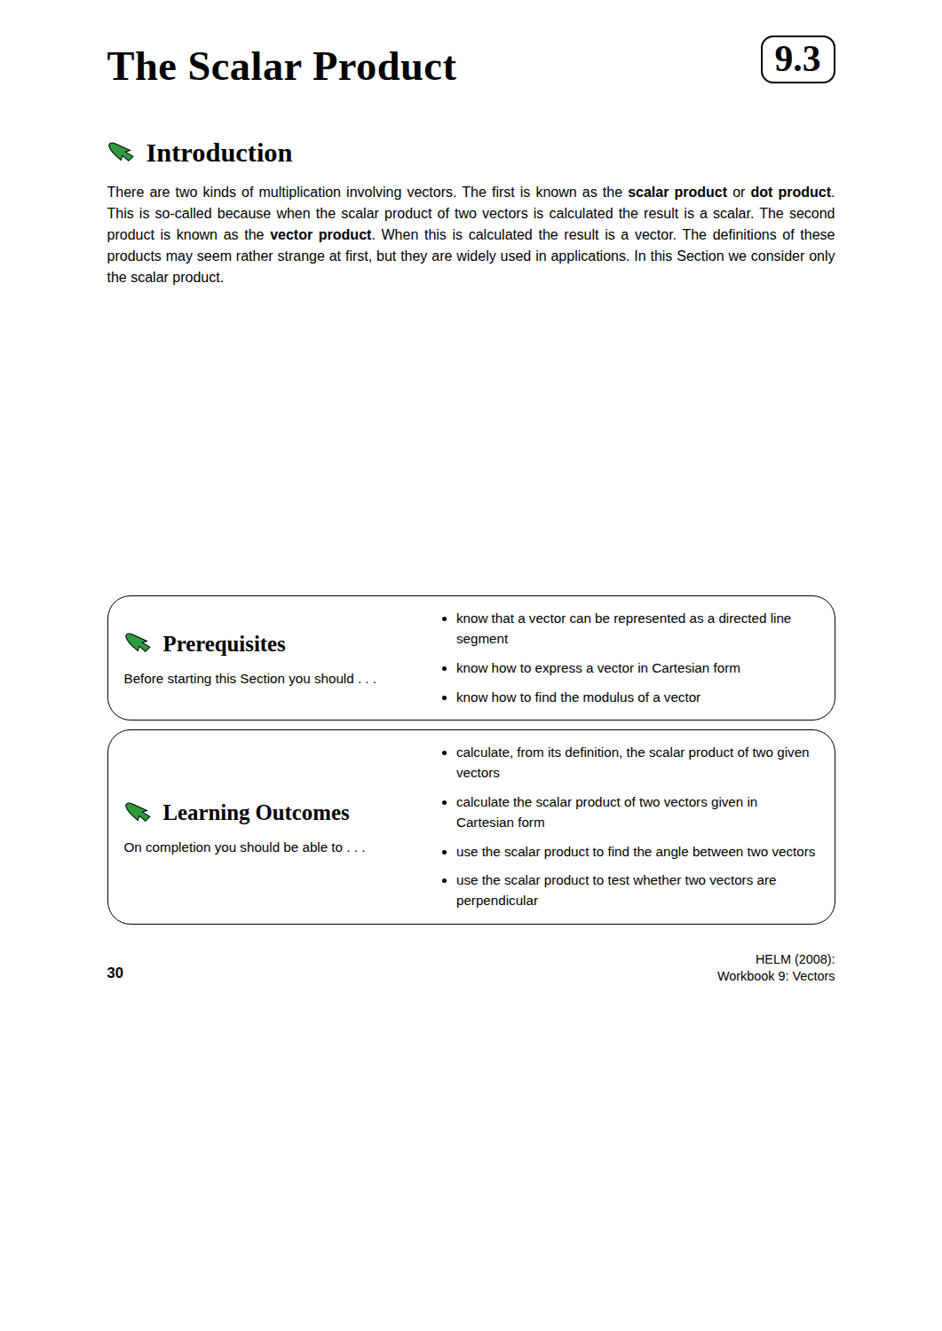The Scalar Product
9.3
Introduction
There are two kinds of multiplication involving vectors. The first is known as the scalar product or dot product. This is so-called because when the scalar product of two vectors is calculated the result is a scalar. The second product is known as the vector product. When this is calculated the result is a vector. The definitions of these products may seem rather strange at first, but they are widely used in applications. In this Section we consider only the scalar product.
Prerequisites
Before starting this Section you should . . .
know that a vector can be represented as a directed line segment
know how to express a vector in Cartesian form
know how to find the modulus of a vector
Learning Outcomes
On completion you should be able to . . .
calculate, from its definition, the scalar product of two given vectors
calculate the scalar product of two vectors given in Cartesian form
use the scalar product to find the angle between two vectors
use the scalar product to test whether two vectors are perpendicular
30
HELM (2008):
Workbook 9: Vectors